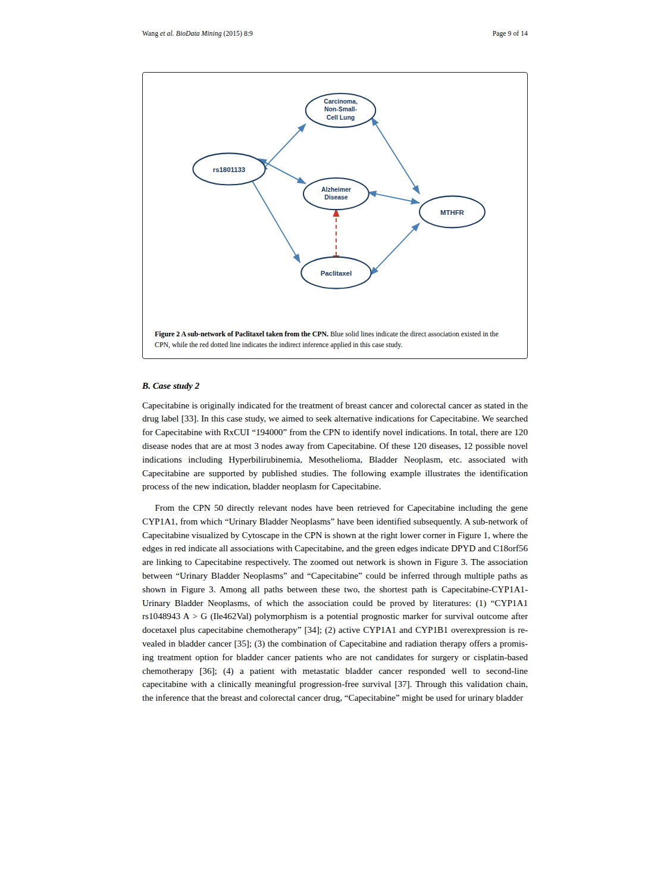Wang et al. BioData Mining (2015) 8:9
Page 9 of 14
Carcinoma, Non-Small- Cell Lung rs1801133 Alzheimer Disease MTHFR Paclitaxel
Figure 2 A sub-network of Paclitaxel taken from the CPN. Blue solid lines indicate the direct association existed in the CPN, while the red dotted line indicates the indirect inference applied in this case study.
B. Case study 2
Capecitabine is originally indicated for the treatment of breast cancer and colorectal cancer as stated in the drug label [33]. In this case study, we aimed to seek alternative indications for Capecitabine. We searched for Capecitabine with RxCUI “194000” from the CPN to identify novel indications. In total, there are 120 disease nodes that are at most 3 nodes away from Capecitabine. Of these 120 diseases, 12 possible novel indications including Hyperbilirubinemia, Mesothelioma, Bladder Neoplasm, etc. associated with Capecitabine are supported by published studies. The following example illustrates the identification process of the new indication, bladder neoplasm for Capecitabine.
From the CPN 50 directly relevant nodes have been retrieved for Capecitabine including the gene CYP1A1, from which “Urinary Bladder Neoplasms” have been identified subsequently. A sub-network of Capecitabine visualized by Cytoscape in the CPN is shown at the right lower corner in Figure 1, where the edges in red indicate all associations with Capecitabine, and the green edges indicate DPYD and C18orf56 are linking to Capecitabine respectively. The zoomed out network is shown in Figure 3. The association between “Urinary Bladder Neoplasms” and “Capecitabine” could be inferred through multiple paths as shown in Figure 3. Among all paths between these two, the shortest path is Capecitabine-CYP1A1-Urinary Bladder Neoplasms, of which the association could be proved by literatures: (1) “CYP1A1 rs1048943 A > G (Ile462Val) polymorphism is a potential prognostic marker for survival outcome after docetaxel plus capecitabine chemotherapy” [34]; (2) active CYP1A1 and CYP1B1 overexpression is revealed in bladder cancer [35]; (3) the combination of Capecitabine and radiation therapy offers a promising treatment option for bladder cancer patients who are not candidates for surgery or cisplatin-based chemotherapy [36]; (4) a patient with metastatic bladder cancer responded well to second-line capecitabine with a clinically meaningful progression-free survival [37]. Through this validation chain, the inference that the breast and colorectal cancer drug, “Capecitabine” might be used for urinary bladder